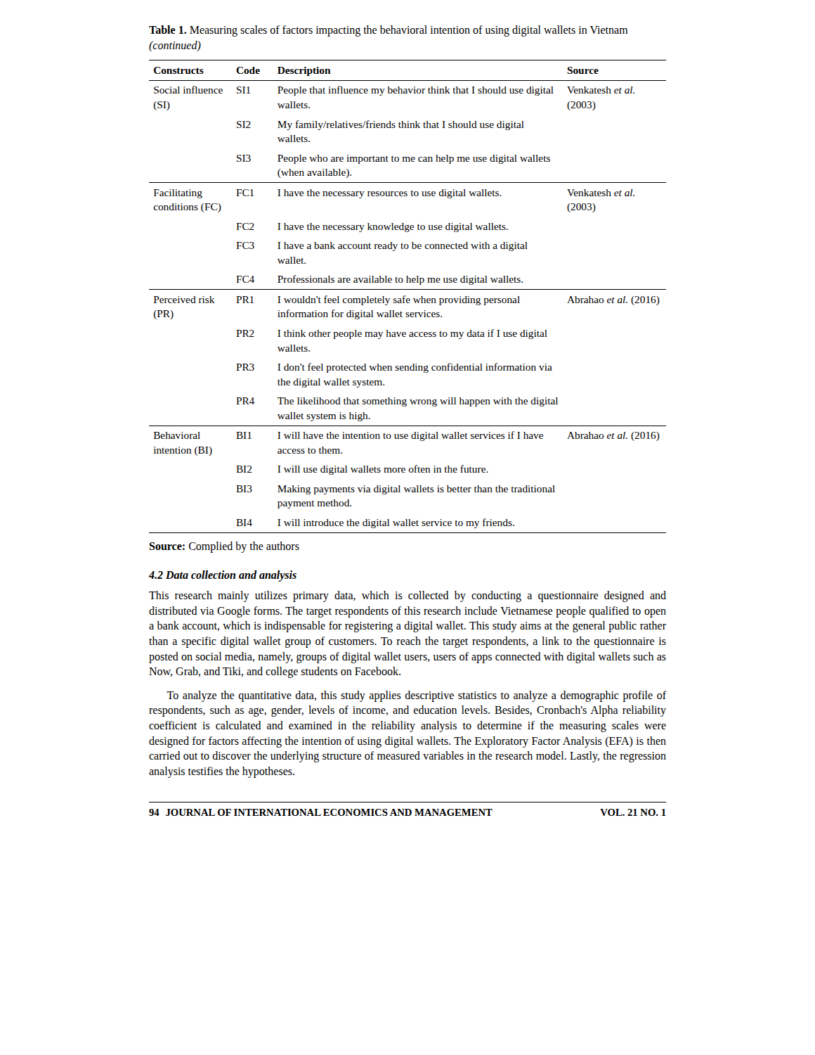Table 1. Measuring scales of factors impacting the behavioral intention of using digital wallets in Vietnam (continued)
| Constructs | Code | Description | Source |
| --- | --- | --- | --- |
| Social influence (SI) | SI1 | People that influence my behavior think that I should use digital wallets. | Venkatesh et al. (2003) |
| | SI2 | My family/relatives/friends think that I should use digital wallets. | |
| | SI3 | People who are important to me can help me use digital wallets (when available). | |
| Facilitating conditions (FC) | FC1 | I have the necessary resources to use digital wallets. | Venkatesh et al. (2003) |
| | FC2 | I have the necessary knowledge to use digital wallets. | |
| | FC3 | I have a bank account ready to be connected with a digital wallet. | |
| | FC4 | Professionals are available to help me use digital wallets. | |
| Perceived risk (PR) | PR1 | I wouldn't feel completely safe when providing personal information for digital wallet services. | Abrahao et al. (2016) |
| | PR2 | I think other people may have access to my data if I use digital wallets. | |
| | PR3 | I don't feel protected when sending confidential information via the digital wallet system. | |
| | PR4 | The likelihood that something wrong will happen with the digital wallet system is high. | |
| Behavioral intention (BI) | BI1 | I will have the intention to use digital wallet services if I have access to them. | Abrahao et al. (2016) |
| | BI2 | I will use digital wallets more often in the future. | |
| | BI3 | Making payments via digital wallets is better than the traditional payment method. | |
| | BI4 | I will introduce the digital wallet service to my friends. | |
Source: Complied by the authors
4.2 Data collection and analysis
This research mainly utilizes primary data, which is collected by conducting a questionnaire designed and distributed via Google forms. The target respondents of this research include Vietnamese people qualified to open a bank account, which is indispensable for registering a digital wallet. This study aims at the general public rather than a specific digital wallet group of customers. To reach the target respondents, a link to the questionnaire is posted on social media, namely, groups of digital wallet users, users of apps connected with digital wallets such as Now, Grab, and Tiki, and college students on Facebook.
To analyze the quantitative data, this study applies descriptive statistics to analyze a demographic profile of respondents, such as age, gender, levels of income, and education levels. Besides, Cronbach's Alpha reliability coefficient is calculated and examined in the reliability analysis to determine if the measuring scales were designed for factors affecting the intention of using digital wallets. The Exploratory Factor Analysis (EFA) is then carried out to discover the underlying structure of measured variables in the research model. Lastly, the regression analysis testifies the hypotheses.
94 JOURNAL OF INTERNATIONAL ECONOMICS AND MANAGEMENT
VOL. 21 NO. 1